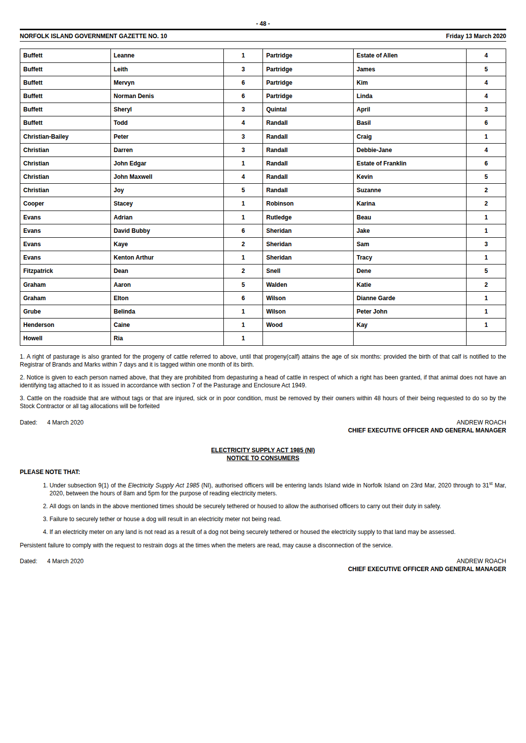- 48 -
NORFOLK ISLAND GOVERNMENT GAZETTE NO. 10 Friday 13 March 2020
| Buffett | Leanne | 1 | Partridge | Estate of Allen | 4 |
| Buffett | Leith | 3 | Partridge | James | 5 |
| Buffett | Mervyn | 6 | Partridge | Kim | 4 |
| Buffett | Norman Denis | 6 | Partridge | Linda | 4 |
| Buffett | Sheryl | 3 | Quintal | April | 3 |
| Buffett | Todd | 4 | Randall | Basil | 6 |
| Christian-Bailey | Peter | 3 | Randall | Craig | 1 |
| Christian | Darren | 3 | Randall | Debbie-Jane | 4 |
| Christian | John Edgar | 1 | Randall | Estate of Franklin | 6 |
| Christian | John Maxwell | 4 | Randall | Kevin | 5 |
| Christian | Joy | 5 | Randall | Suzanne | 2 |
| Cooper | Stacey | 1 | Robinson | Karina | 2 |
| Evans | Adrian | 1 | Rutledge | Beau | 1 |
| Evans | David Bubby | 6 | Sheridan | Jake | 1 |
| Evans | Kaye | 2 | Sheridan | Sam | 3 |
| Evans | Kenton Arthur | 1 | Sheridan | Tracy | 1 |
| Fitzpatrick | Dean | 2 | Snell | Dene | 5 |
| Graham | Aaron | 5 | Walden | Katie | 2 |
| Graham | Elton | 6 | Wilson | Dianne Garde | 1 |
| Grube | Belinda | 1 | Wilson | Peter John | 1 |
| Henderson | Caine | 1 | Wood | Kay | 1 |
| Howell | Ria | 1 | | | |
1. A right of pasturage is also granted for the progeny of cattle referred to above, until that progeny(calf) attains the age of six months: provided the birth of that calf is notified to the Registrar of Brands and Marks within 7 days and it is tagged within one month of its birth.
2. Notice is given to each person named above, that they are prohibited from depasturing a head of cattle in respect of which a right has been granted, if that animal does not have an identifying tag attached to it as issued in accordance with section 7 of the Pasturage and Enclosure Act 1949.
3. Cattle on the roadside that are without tags or that are injured, sick or in poor condition, must be removed by their owners within 48 hours of their being requested to do so by the Stock Contractor or all tag allocations will be forfeited
Dated: 4 March 2020 ANDREW ROACH
CHIEF EXECUTIVE OFFICER AND GENERAL MANAGER
ELECTRICITY SUPPLY ACT 1985 (NI)
NOTICE TO CONSUMERS
PLEASE NOTE THAT:
Under subsection 9(1) of the Electricity Supply Act 1985 (NI), authorised officers will be entering lands Island wide in Norfolk Island on 23rd Mar, 2020 through to 31st Mar, 2020, between the hours of 8am and 5pm for the purpose of reading electricity meters.
All dogs on lands in the above mentioned times should be securely tethered or housed to allow the authorised officers to carry out their duty in safety.
Failure to securely tether or house a dog will result in an electricity meter not being read.
If an electricity meter on any land is not read as a result of a dog not being securely tethered or housed the electricity supply to that land may be assessed.
Persistent failure to comply with the request to restrain dogs at the times when the meters are read, may cause a disconnection of the service.
Dated: 4 March 2020 ANDREW ROACH
CHIEF EXECUTIVE OFFICER AND GENERAL MANAGER